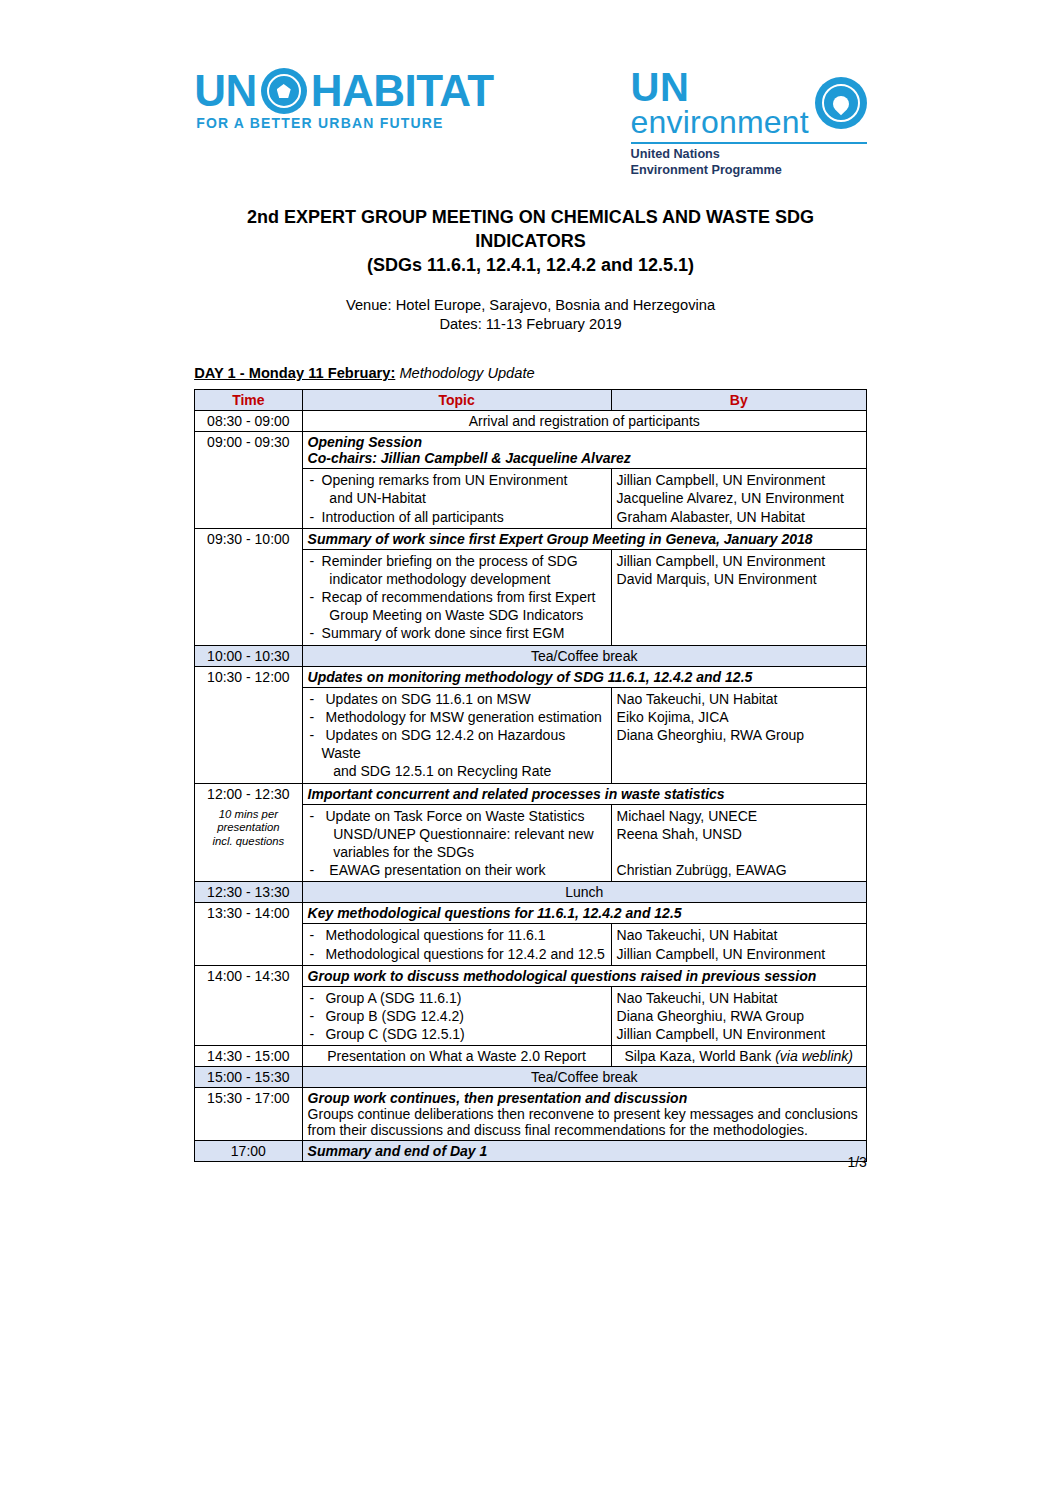UN HABITAT
FOR A BETTER URBAN FUTURE
UN
environment
United Nations
Environment Programme
2nd EXPERT GROUP MEETING ON CHEMICALS AND WASTE SDG INDICATORS (SDGs 11.6.1, 12.4.1, 12.4.2 and 12.5.1)
Venue: Hotel Europe, Sarajevo, Bosnia and Herzegovina
Dates: 11-13 February 2019
DAY 1 - Monday 11 February: Methodology Update
| Time | Topic | By |
| --- | --- | --- |
| 08:30 - 09:00 | Arrival and registration of participants |
| 09:00 - 09:30 | Opening Session Co-chairs: Jillian Campbell & Jacqueline Alvarez |
| Opening remarks from UN Environment and UN-Habitat Introduction of all participants | Jillian Campbell, UN Environment Jacqueline Alvarez, UN Environment Graham Alabaster, UN Habitat |
| 09:30 - 10:00 | Summary of work since first Expert Group Meeting in Geneva, January 2018 |
| Reminder briefing on the process of SDG indicator methodology development Recap of recommendations from first Expert Group Meeting on Waste SDG Indicators Summary of work done since first EGM | Jillian Campbell, UN Environment David Marquis, UN Environment |
| 10:00 - 10:30 | Tea/Coffee break |
| 10:30 - 12:00 | Updates on monitoring methodology of SDG 11.6.1, 12.4.2 and 12.5 |
| Updates on SDG 11.6.1 on MSW Methodology for MSW generation estimation Updates on SDG 12.4.2 on Hazardous Waste and SDG 12.5.1 on Recycling Rate | Nao Takeuchi, UN Habitat Eiko Kojima, JICA Diana Gheorghiu, RWA Group |
| 12:00 - 12:30 10 mins per presentation incl. questions | Important concurrent and related processes in waste statistics |
| Update on Task Force on Waste Statistics UNSD/UNEP Questionnaire: relevant new variables for the SDGs EAWAG presentation on their work | Michael Nagy, UNECE Reena Shah, UNSD Christian Zubrügg, EAWAG |
| 12:30 - 13:30 | Lunch |
| 13:30 - 14:00 | Key methodological questions for 11.6.1, 12.4.2 and 12.5 |
| Methodological questions for 11.6.1 Methodological questions for 12.4.2 and 12.5 | Nao Takeuchi, UN Habitat Jillian Campbell, UN Environment |
| 14:00 - 14:30 | Group work to discuss methodological questions raised in previous session |
| Group A (SDG 11.6.1) Group B (SDG 12.4.2) Group C (SDG 12.5.1) | Nao Takeuchi, UN Habitat Diana Gheorghiu, RWA Group Jillian Campbell, UN Environment |
| 14:30 - 15:00 | Presentation on What a Waste 2.0 Report | Silpa Kaza, World Bank (via weblink) |
| 15:00 - 15:30 | Tea/Coffee break |
| 15:30 - 17:00 | Group work continues, then presentation and discussion Groups continue deliberations then reconvene to present key messages and conclusions from their discussions and discuss final recommendations for the methodologies. |
| 17:00 | Summary and end of Day 1 |
1/3